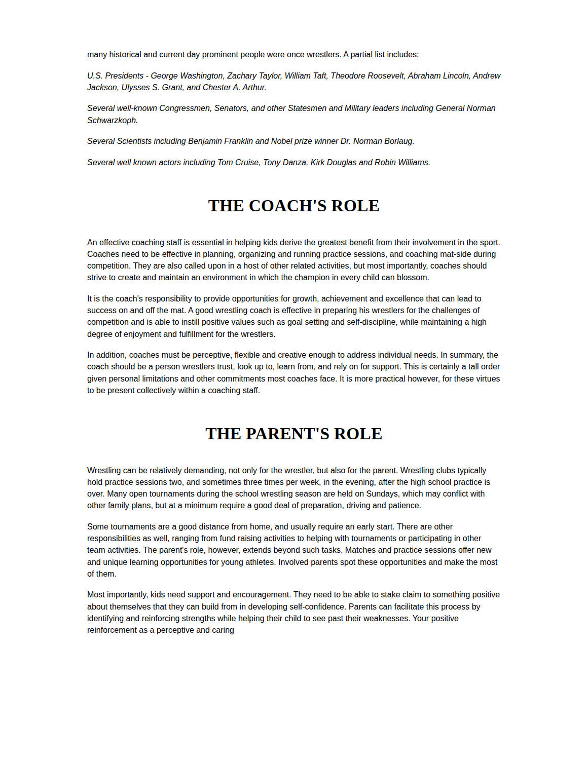many historical and current day prominent people were once wrestlers. A partial list includes:
U.S. Presidents - George Washington, Zachary Taylor, William Taft, Theodore Roosevelt, Abraham Lincoln, Andrew Jackson, Ulysses S. Grant, and Chester A. Arthur.
Several well-known Congressmen, Senators, and other Statesmen and Military leaders including General Norman Schwarzkoph.
Several Scientists including Benjamin Franklin and Nobel prize winner Dr. Norman Borlaug.
Several well known actors including Tom Cruise, Tony Danza, Kirk Douglas and Robin Williams.
THE COACH'S ROLE
An effective coaching staff is essential in helping kids derive the greatest benefit from their involvement in the sport. Coaches need to be effective in planning, organizing and running practice sessions, and coaching mat-side during competition. They are also called upon in a host of other related activities, but most importantly, coaches should strive to create and maintain an environment in which the champion in every child can blossom.
It is the coach's responsibility to provide opportunities for growth, achievement and excellence that can lead to success on and off the mat. A good wrestling coach is effective in preparing his wrestlers for the challenges of competition and is able to instill positive values such as goal setting and self-discipline, while maintaining a high degree of enjoyment and fulfillment for the wrestlers.
In addition, coaches must be perceptive, flexible and creative enough to address individual needs. In summary, the coach should be a person wrestlers trust, look up to, learn from, and rely on for support. This is certainly a tall order given personal limitations and other commitments most coaches face. It is more practical however, for these virtues to be present collectively within a coaching staff.
THE PARENT'S ROLE
Wrestling can be relatively demanding, not only for the wrestler, but also for the parent. Wrestling clubs typically hold practice sessions two, and sometimes three times per week, in the evening, after the high school practice is over. Many open tournaments during the school wrestling season are held on Sundays, which may conflict with other family plans, but at a minimum require a good deal of preparation, driving and patience.
Some tournaments are a good distance from home, and usually require an early start. There are other responsibilities as well, ranging from fund raising activities to helping with tournaments or participating in other team activities. The parent's role, however, extends beyond such tasks. Matches and practice sessions offer new and unique learning opportunities for young athletes. Involved parents spot these opportunities and make the most of them.
Most importantly, kids need support and encouragement. They need to be able to stake claim to something positive about themselves that they can build from in developing self-confidence. Parents can facilitate this process by identifying and reinforcing strengths while helping their child to see past their weaknesses. Your positive reinforcement as a perceptive and caring